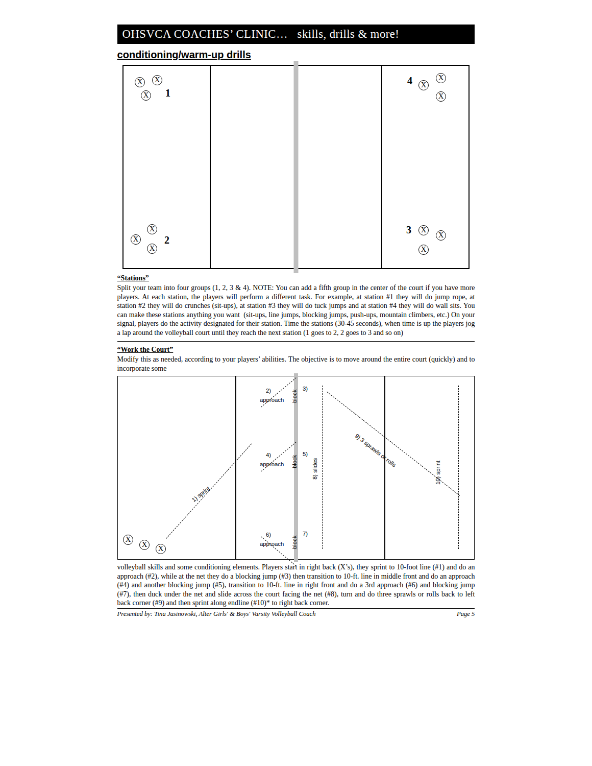OHSVCA COACHES’ CLINIC… skills, drills & more!
conditioning/warm-up drills
X X X 1 X X X 2 4 X X X 3 X X X
“Stations”
Split your team into four groups (1, 2, 3 & 4). NOTE: You can add a fifth group in the center of the court if you have more players. At each station, the players will perform a different task. For example, at station #1 they will do jump rope, at station #2 they will do crunches (sit-ups), at station #3 they will do tuck jumps and at station #4 they will do wall sits. You can make these stations anything you want (sit-ups, line jumps, blocking jumps, push-ups, mountain climbers, etc.) On your signal, players do the activity designated for their station. Time the stations (30-45 seconds), when time is up the players jog a lap around the volleyball court until they reach the next station (1 goes to 2, 2 goes to 3 and so on)
“Work the Court”
Modify this as needed, according to your players’ abilities. The objective is to move around the entire court (quickly) and to incorporate some
X X X
1) sprint 2) approach
block 3) 4) approach
block 5) 6) approach
block 7)
8) slides
9) 3 sprawls or rolls
10) sprint
volleyball skills and some conditioning elements. Players start in right back (X’s), they sprint to 10-foot line (#1) and do an approach (#2), while at the net they do a blocking jump (#3) then transition to 10-ft. line in middle front and do an approach (#4) and another blocking jump (#5), transition to 10-ft. line in right front and do a 3rd approach (#6) and blocking jump (#7), then duck under the net and slide across the court facing the net (#8), turn and do three sprawls or rolls back to left back corner (#9) and then sprint along endline (#10)* to right back corner.
Presented by: Tina Jasinowski, Alter Girls' & Boys' Varsity Volleyball Coach Page 5